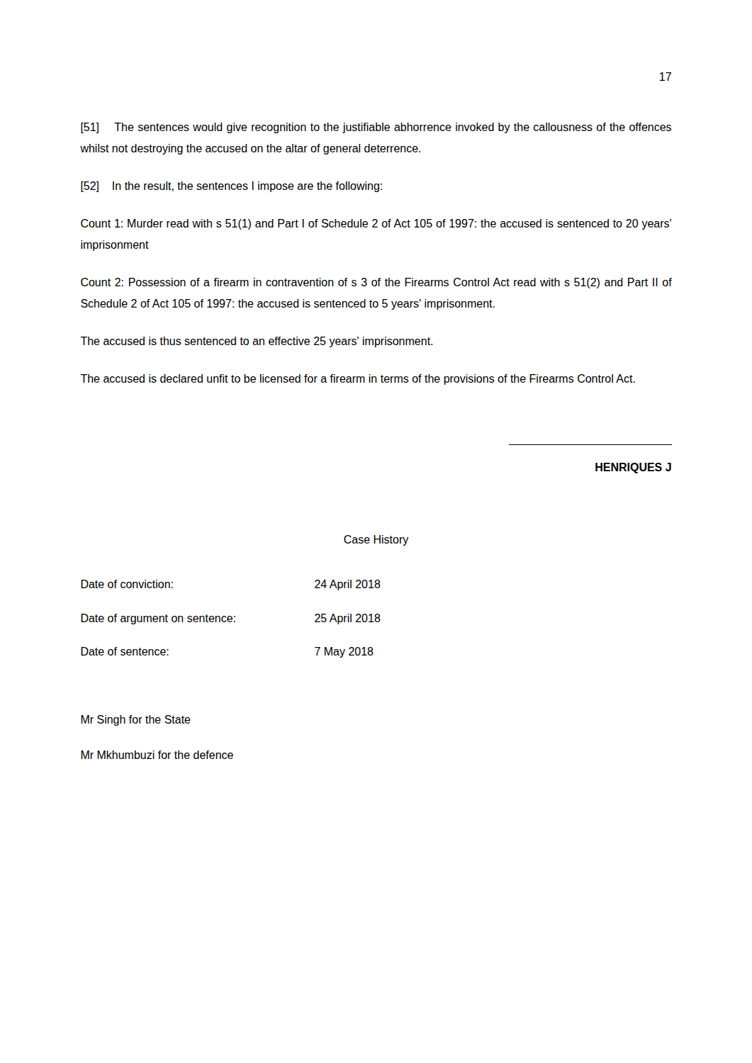17
[51] The sentences would give recognition to the justifiable abhorrence invoked by the callousness of the offences whilst not destroying the accused on the altar of general deterrence.
[52] In the result, the sentences I impose are the following:
Count 1: Murder read with s 51(1) and Part I of Schedule 2 of Act 105 of 1997: the accused is sentenced to 20 years' imprisonment
Count 2: Possession of a firearm in contravention of s 3 of the Firearms Control Act read with s 51(2) and Part II of Schedule 2 of Act 105 of 1997: the accused is sentenced to 5 years' imprisonment.
The accused is thus sentenced to an effective 25 years' imprisonment.
The accused is declared unfit to be licensed for a firearm in terms of the provisions of the Firearms Control Act.
HENRIQUES J
Case History
| Date of conviction: | 24 April 2018 |
| Date of argument on sentence: | 25 April 2018 |
| Date of sentence: | 7 May 2018 |
Mr Singh for the State
Mr Mkhumbuzi for the defence